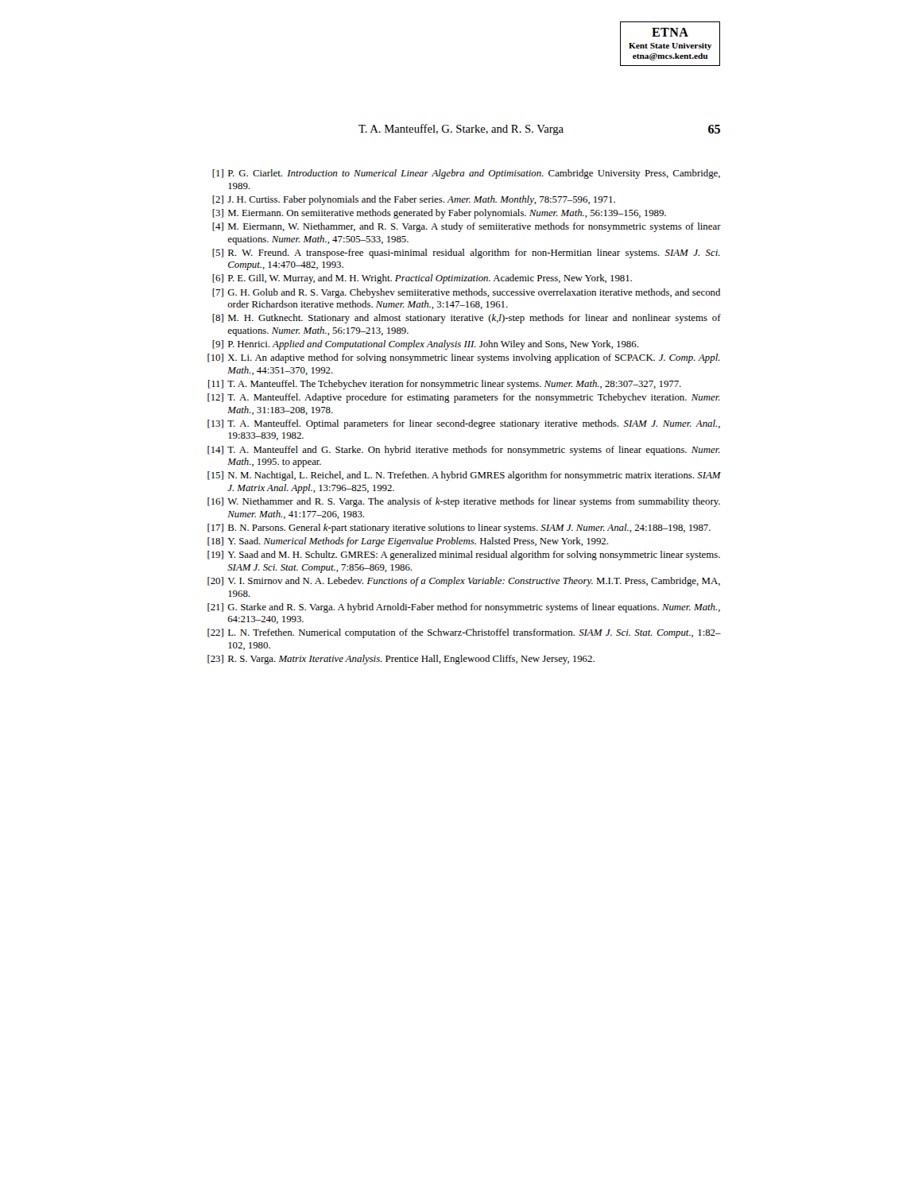ETNA
Kent State University
etna@mcs.kent.edu
T. A. Manteuffel, G. Starke, and R. S. Varga 65
[1] P. G. Ciarlet. Introduction to Numerical Linear Algebra and Optimisation. Cambridge University Press, Cambridge, 1989.
[2] J. H. Curtiss. Faber polynomials and the Faber series. Amer. Math. Monthly, 78:577–596, 1971.
[3] M. Eiermann. On semiiterative methods generated by Faber polynomials. Numer. Math., 56:139–156, 1989.
[4] M. Eiermann, W. Niethammer, and R. S. Varga. A study of semiiterative methods for nonsymmetric systems of linear equations. Numer. Math., 47:505–533, 1985.
[5] R. W. Freund. A transpose-free quasi-minimal residual algorithm for non-Hermitian linear systems. SIAM J. Sci. Comput., 14:470–482, 1993.
[6] P. E. Gill, W. Murray, and M. H. Wright. Practical Optimization. Academic Press, New York, 1981.
[7] G. H. Golub and R. S. Varga. Chebyshev semiiterative methods, successive overrelaxation iterative methods, and second order Richardson iterative methods. Numer. Math., 3:147–168, 1961.
[8] M. H. Gutknecht. Stationary and almost stationary iterative (k,l)-step methods for linear and nonlinear systems of equations. Numer. Math., 56:179–213, 1989.
[9] P. Henrici. Applied and Computational Complex Analysis III. John Wiley and Sons, New York, 1986.
[10] X. Li. An adaptive method for solving nonsymmetric linear systems involving application of SCPACK. J. Comp. Appl. Math., 44:351–370, 1992.
[11] T. A. Manteuffel. The Tchebychev iteration for nonsymmetric linear systems. Numer. Math., 28:307–327, 1977.
[12] T. A. Manteuffel. Adaptive procedure for estimating parameters for the nonsymmetric Tchebychev iteration. Numer. Math., 31:183–208, 1978.
[13] T. A. Manteuffel. Optimal parameters for linear second-degree stationary iterative methods. SIAM J. Numer. Anal., 19:833–839, 1982.
[14] T. A. Manteuffel and G. Starke. On hybrid iterative methods for nonsymmetric systems of linear equations. Numer. Math., 1995. to appear.
[15] N. M. Nachtigal, L. Reichel, and L. N. Trefethen. A hybrid GMRES algorithm for nonsymmetric matrix iterations. SIAM J. Matrix Anal. Appl., 13:796–825, 1992.
[16] W. Niethammer and R. S. Varga. The analysis of k-step iterative methods for linear systems from summability theory. Numer. Math., 41:177–206, 1983.
[17] B. N. Parsons. General k-part stationary iterative solutions to linear systems. SIAM J. Numer. Anal., 24:188–198, 1987.
[18] Y. Saad. Numerical Methods for Large Eigenvalue Problems. Halsted Press, New York, 1992.
[19] Y. Saad and M. H. Schultz. GMRES: A generalized minimal residual algorithm for solving nonsymmetric linear systems. SIAM J. Sci. Stat. Comput., 7:856–869, 1986.
[20] V. I. Smirnov and N. A. Lebedev. Functions of a Complex Variable: Constructive Theory. M.I.T. Press, Cambridge, MA, 1968.
[21] G. Starke and R. S. Varga. A hybrid Arnoldi-Faber method for nonsymmetric systems of linear equations. Numer. Math., 64:213–240, 1993.
[22] L. N. Trefethen. Numerical computation of the Schwarz-Christoffel transformation. SIAM J. Sci. Stat. Comput., 1:82–102, 1980.
[23] R. S. Varga. Matrix Iterative Analysis. Prentice Hall, Englewood Cliffs, New Jersey, 1962.